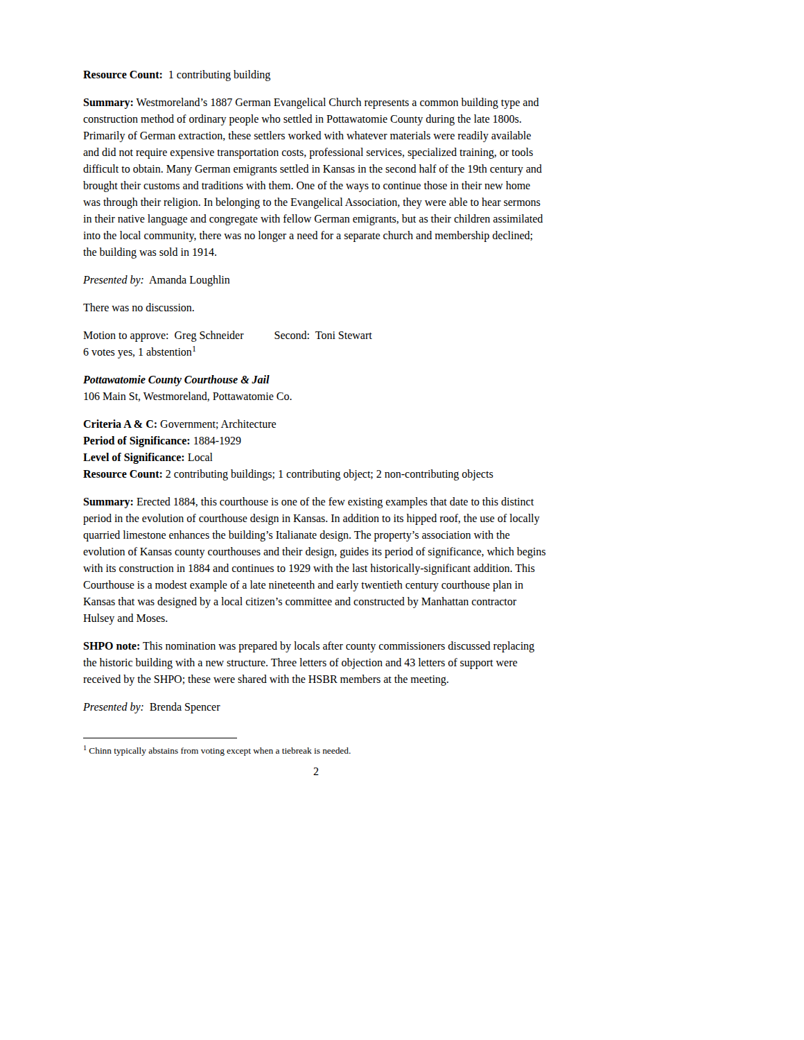Resource Count: 1 contributing building
Summary: Westmoreland’s 1887 German Evangelical Church represents a common building type and construction method of ordinary people who settled in Pottawatomie County during the late 1800s. Primarily of German extraction, these settlers worked with whatever materials were readily available and did not require expensive transportation costs, professional services, specialized training, or tools difficult to obtain. Many German emigrants settled in Kansas in the second half of the 19th century and brought their customs and traditions with them. One of the ways to continue those in their new home was through their religion. In belonging to the Evangelical Association, they were able to hear sermons in their native language and congregate with fellow German emigrants, but as their children assimilated into the local community, there was no longer a need for a separate church and membership declined; the building was sold in 1914.
Presented by: Amanda Loughlin
There was no discussion.
Motion to approve: Greg Schneider Second: Toni Stewart
6 votes yes, 1 abstention1
Pottawatomie County Courthouse & Jail
106 Main St, Westmoreland, Pottawatomie Co.
Criteria A & C: Government; Architecture
Period of Significance: 1884-1929
Level of Significance: Local
Resource Count: 2 contributing buildings; 1 contributing object; 2 non-contributing objects
Summary: Erected 1884, this courthouse is one of the few existing examples that date to this distinct period in the evolution of courthouse design in Kansas. In addition to its hipped roof, the use of locally quarried limestone enhances the building’s Italianate design. The property’s association with the evolution of Kansas county courthouses and their design, guides its period of significance, which begins with its construction in 1884 and continues to 1929 with the last historically-significant addition. This Courthouse is a modest example of a late nineteenth and early twentieth century courthouse plan in Kansas that was designed by a local citizen’s committee and constructed by Manhattan contractor Hulsey and Moses.
SHPO note: This nomination was prepared by locals after county commissioners discussed replacing the historic building with a new structure. Three letters of objection and 43 letters of support were received by the SHPO; these were shared with the HSBR members at the meeting.
Presented by: Brenda Spencer
1 Chinn typically abstains from voting except when a tiebreak is needed.
2